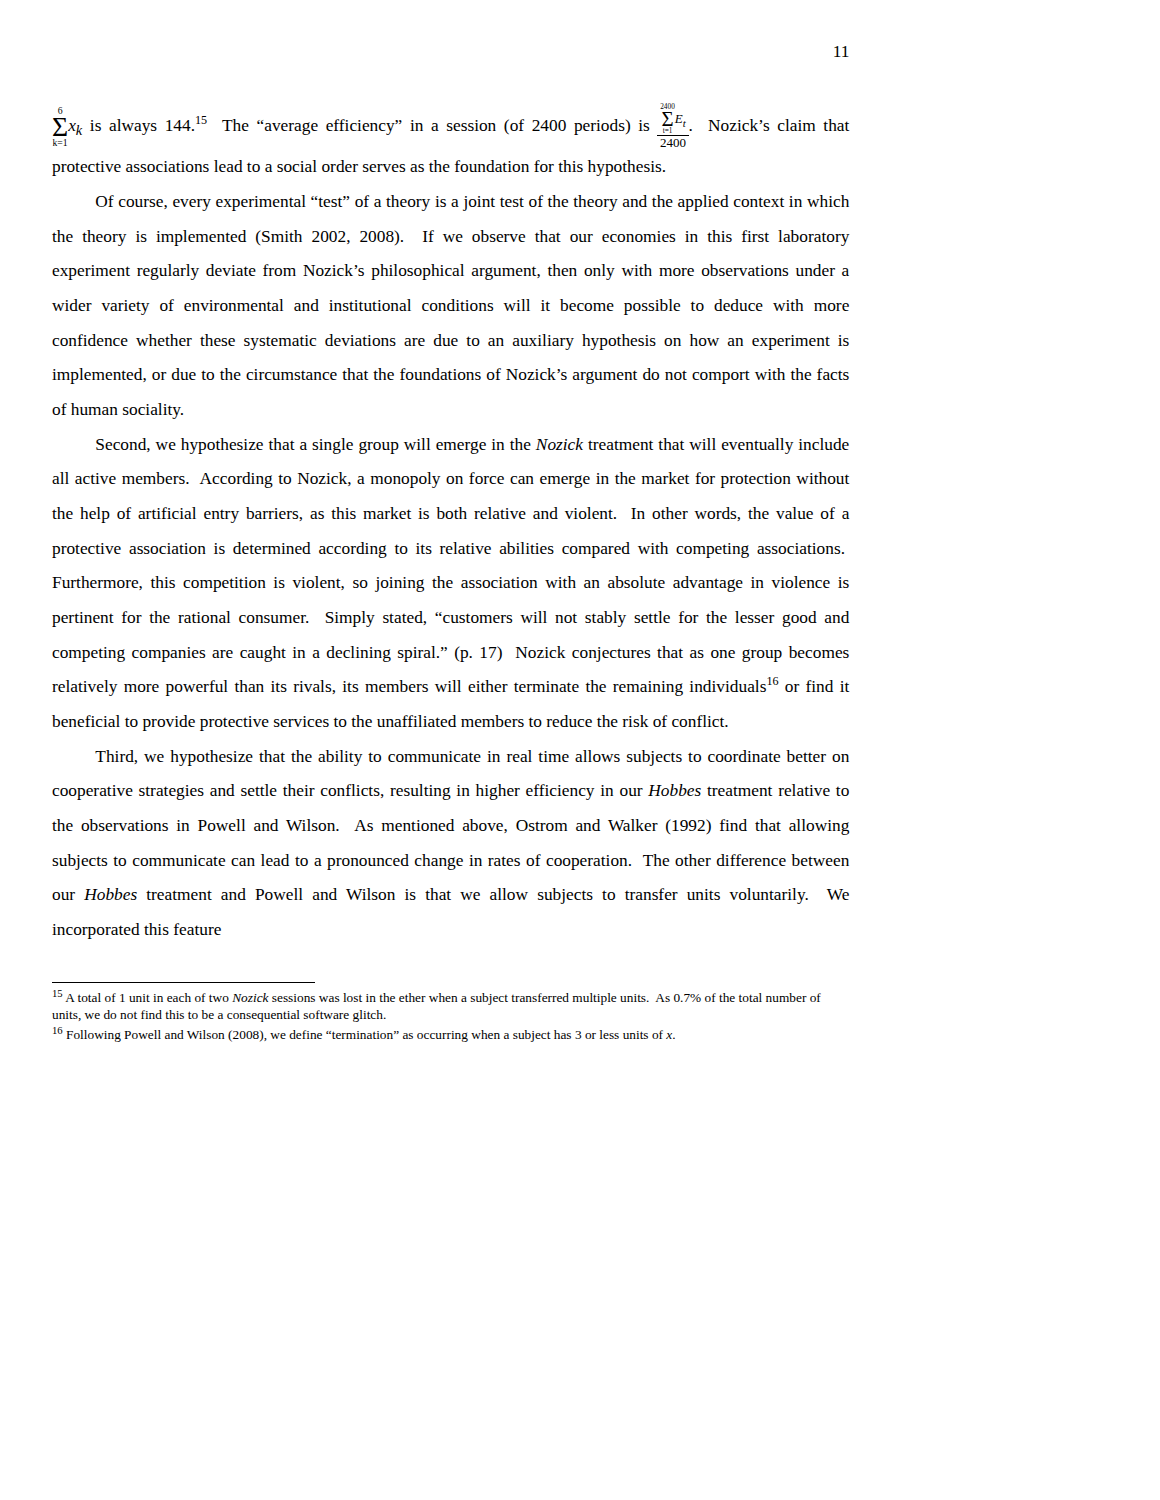11
6 Σk=1 xk is always 144.15 The “average efficiency” in a session (of 2400 periods) is 2400 Σt=1 Et 2400. Nozick’s claim that protective associations lead to a social order serves as the foundation for this hypothesis.
Of course, every experimental “test” of a theory is a joint test of the theory and the applied context in which the theory is implemented (Smith 2002, 2008). If we observe that our economies in this first laboratory experiment regularly deviate from Nozick’s philosophical argument, then only with more observations under a wider variety of environmental and institutional conditions will it become possible to deduce with more confidence whether these systematic deviations are due to an auxiliary hypothesis on how an experiment is implemented, or due to the circumstance that the foundations of Nozick’s argument do not comport with the facts of human sociality.
Second, we hypothesize that a single group will emerge in the Nozick treatment that will eventually include all active members. According to Nozick, a monopoly on force can emerge in the market for protection without the help of artificial entry barriers, as this market is both relative and violent. In other words, the value of a protective association is determined according to its relative abilities compared with competing associations. Furthermore, this competition is violent, so joining the association with an absolute advantage in violence is pertinent for the rational consumer. Simply stated, “customers will not stably settle for the lesser good and competing companies are caught in a declining spiral.” (p. 17) Nozick conjectures that as one group becomes relatively more powerful than its rivals, its members will either terminate the remaining individuals16 or find it beneficial to provide protective services to the unaffiliated members to reduce the risk of conflict.
Third, we hypothesize that the ability to communicate in real time allows subjects to coordinate better on cooperative strategies and settle their conflicts, resulting in higher efficiency in our Hobbes treatment relative to the observations in Powell and Wilson. As mentioned above, Ostrom and Walker (1992) find that allowing subjects to communicate can lead to a pronounced change in rates of cooperation. The other difference between our Hobbes treatment and Powell and Wilson is that we allow subjects to transfer units voluntarily. We incorporated this feature
15 A total of 1 unit in each of two Nozick sessions was lost in the ether when a subject transferred multiple units. As 0.7% of the total number of units, we do not find this to be a consequential software glitch.
16 Following Powell and Wilson (2008), we define “termination” as occurring when a subject has 3 or less units of x.